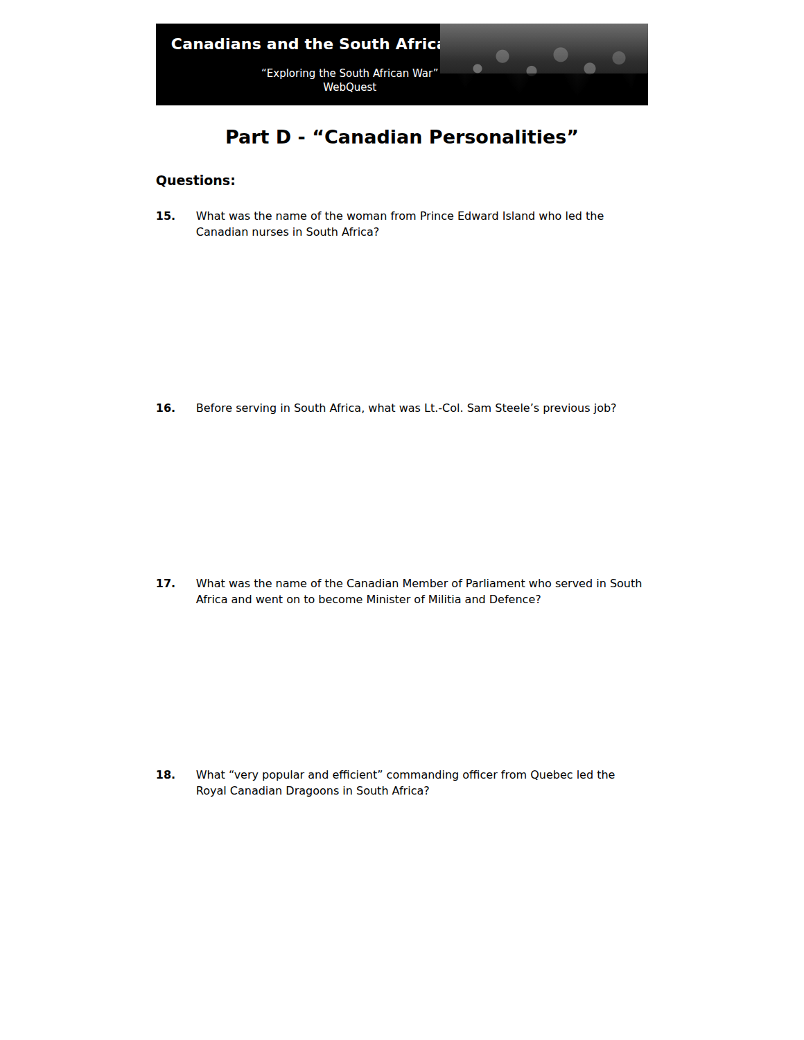Canadians and the South African War
“Exploring the South African War”
WebQuest
Part D - “Canadian Personalities”
Questions:
15.
What was the name of the woman from Prince Edward Island who led the Canadian nurses in South Africa?
16.
Before serving in South Africa, what was Lt.-Col. Sam Steele’s previous job?
17.
What was the name of the Canadian Member of Parliament who served in South Africa and went on to become Minister of Militia and Defence?
18.
What “very popular and efficient” commanding officer from Quebec led the Royal Canadian Dragoons in South Africa?